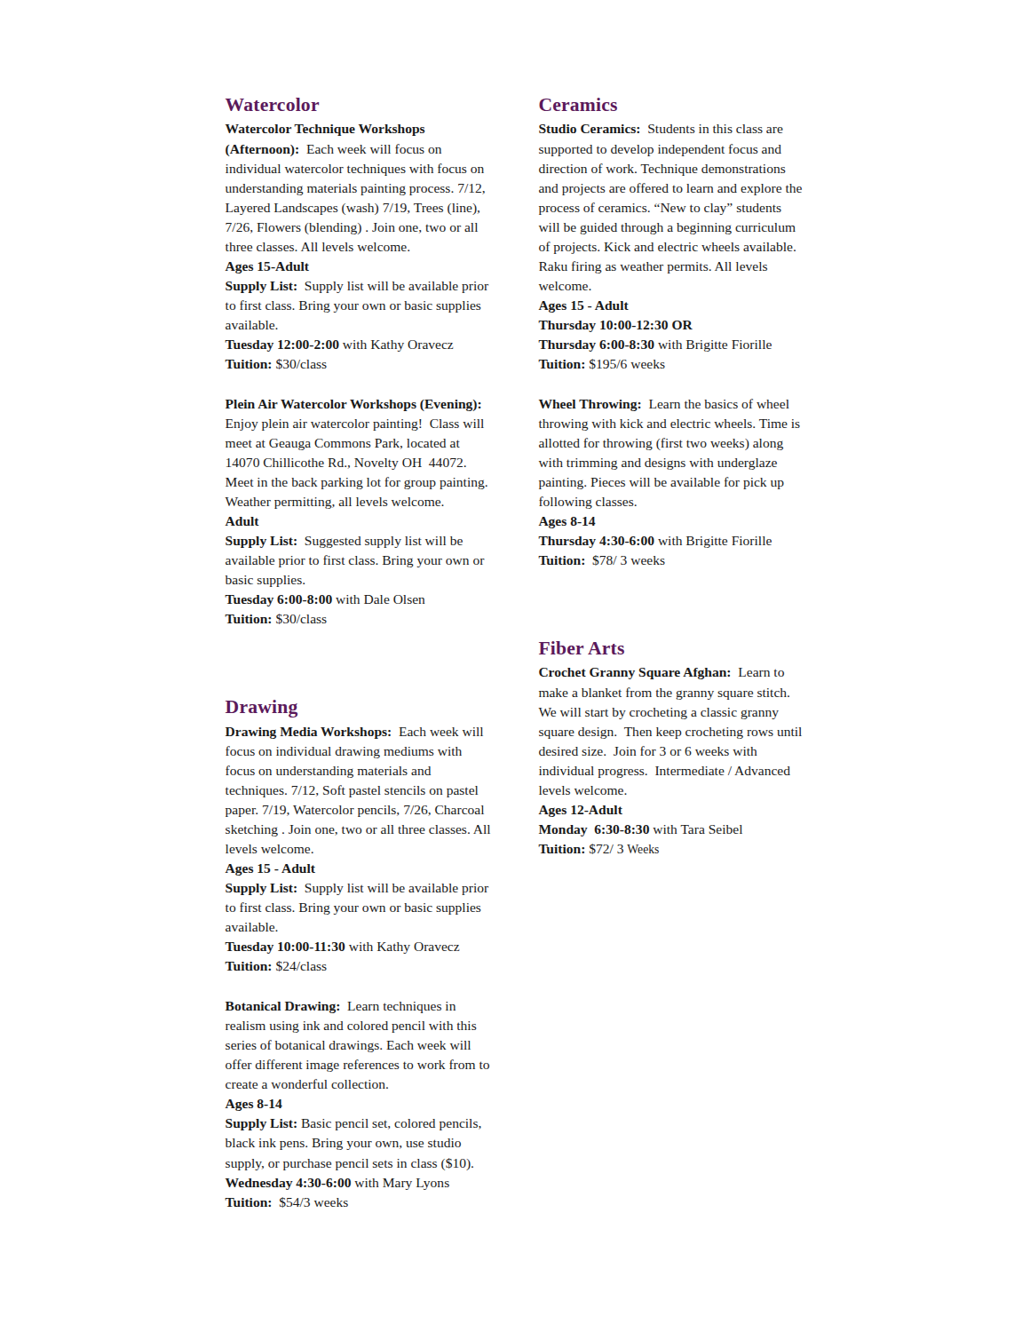Watercolor
Watercolor Technique Workshops (Afternoon): Each week will focus on individual watercolor techniques with focus on understanding materials painting process. 7/12, Layered Landscapes (wash) 7/19, Trees (line), 7/26, Flowers (blending) . Join one, two or all three classes. All levels welcome.
Ages 15-Adult
Supply List: Supply list will be available prior to first class. Bring your own or basic supplies available.
Tuesday 12:00-2:00 with Kathy Oravecz
Tuition: $30/class
Plein Air Watercolor Workshops (Evening): Enjoy plein air watercolor painting! Class will meet at Geauga Commons Park, located at 14070 Chillicothe Rd., Novelty OH 44072. Meet in the back parking lot for group painting. Weather permitting, all levels welcome.
Adult
Supply List: Suggested supply list will be available prior to first class. Bring your own or basic supplies.
Tuesday 6:00-8:00 with Dale Olsen
Tuition: $30/class
Drawing
Drawing Media Workshops: Each week will focus on individual drawing mediums with focus on understanding materials and techniques. 7/12, Soft pastel stencils on pastel paper. 7/19, Watercolor pencils, 7/26, Charcoal sketching . Join one, two or all three classes. All levels welcome.
Ages 15 - Adult
Supply List: Supply list will be available prior to first class. Bring your own or basic supplies available.
Tuesday 10:00-11:30 with Kathy Oravecz
Tuition: $24/class
Botanical Drawing: Learn techniques in realism using ink and colored pencil with this series of botanical drawings. Each week will offer different image references to work from to create a wonderful collection.
Ages 8-14
Supply List: Basic pencil set, colored pencils, black ink pens. Bring your own, use studio supply, or purchase pencil sets in class ($10).
Wednesday 4:30-6:00 with Mary Lyons
Tuition: $54/3 weeks
Ceramics
Studio Ceramics: Students in this class are supported to develop independent focus and direction of work. Technique demonstrations and projects are offered to learn and explore the process of ceramics. “New to clay” students will be guided through a beginning curriculum of projects. Kick and electric wheels available. Raku firing as weather permits. All levels welcome.
Ages 15 - Adult
Thursday 10:00-12:30 OR
Thursday 6:00-8:30 with Brigitte Fiorille
Tuition: $195/6 weeks
Wheel Throwing: Learn the basics of wheel throwing with kick and electric wheels. Time is allotted for throwing (first two weeks) along with trimming and designs with underglaze painting. Pieces will be available for pick up following classes.
Ages 8-14
Thursday 4:30-6:00 with Brigitte Fiorille
Tuition: $78/ 3 weeks
Fiber Arts
Crochet Granny Square Afghan: Learn to make a blanket from the granny square stitch. We will start by crocheting a classic granny square design. Then keep crocheting rows until desired size. Join for 3 or 6 weeks with individual progress. Intermediate / Advanced levels welcome.
Ages 12-Adult
Monday 6:30-8:30 with Tara Seibel
Tuition: $72/ 3 Weeks